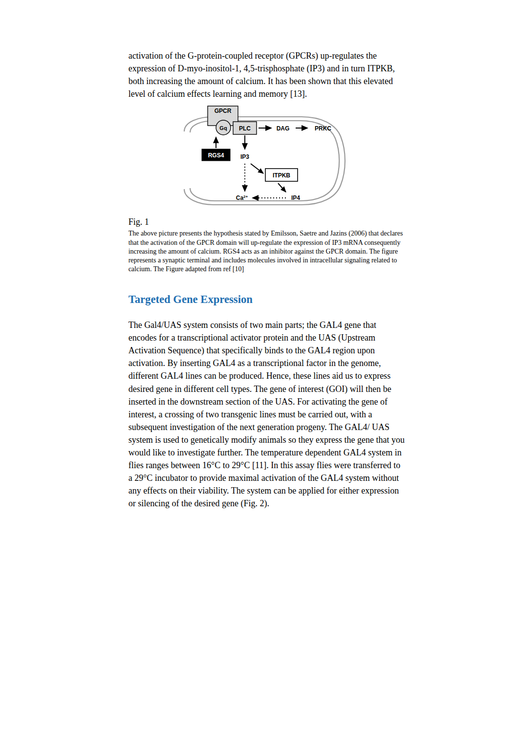activation of the G-protein-coupled receptor (GPCRs) up-regulates the expression of D-myo-inositol-1, 4,5-trisphosphate (IP3) and in turn ITPKB, both increasing the amount of calcium. It has been shown that this elevated level of calcium effects learning and memory [13].
GPCR Gq PLC DAG PRKC RGS4 IP3 ITPKB Ca2+ IP4
Fig. 1
The above picture presents the hypothesis stated by Emilsson, Saetre and Jazins (2006) that declares that the activation of the GPCR domain will up-regulate the expression of IP3 mRNA consequently increasing the amount of calcium. RGS4 acts as an inhibitor against the GPCR domain. The figure represents a synaptic terminal and includes molecules involved in intracellular signaling related to calcium. The Figure adapted from ref [10]
Targeted Gene Expression
The Gal4/UAS system consists of two main parts; the GAL4 gene that encodes for a transcriptional activator protein and the UAS (Upstream Activation Sequence) that specifically binds to the GAL4 region upon activation. By inserting GAL4 as a transcriptional factor in the genome, different GAL4 lines can be produced. Hence, these lines aid us to express desired gene in different cell types. The gene of interest (GOI) will then be inserted in the downstream section of the UAS. For activating the gene of interest, a crossing of two transgenic lines must be carried out, with a subsequent investigation of the next generation progeny. The GAL4/ UAS system is used to genetically modify animals so they express the gene that you would like to investigate further. The temperature dependent GAL4 system in flies ranges between 16°C to 29°C [11]. In this assay flies were transferred to a 29°C incubator to provide maximal activation of the GAL4 system without any effects on their viability. The system can be applied for either expression or silencing of the desired gene (Fig. 2).